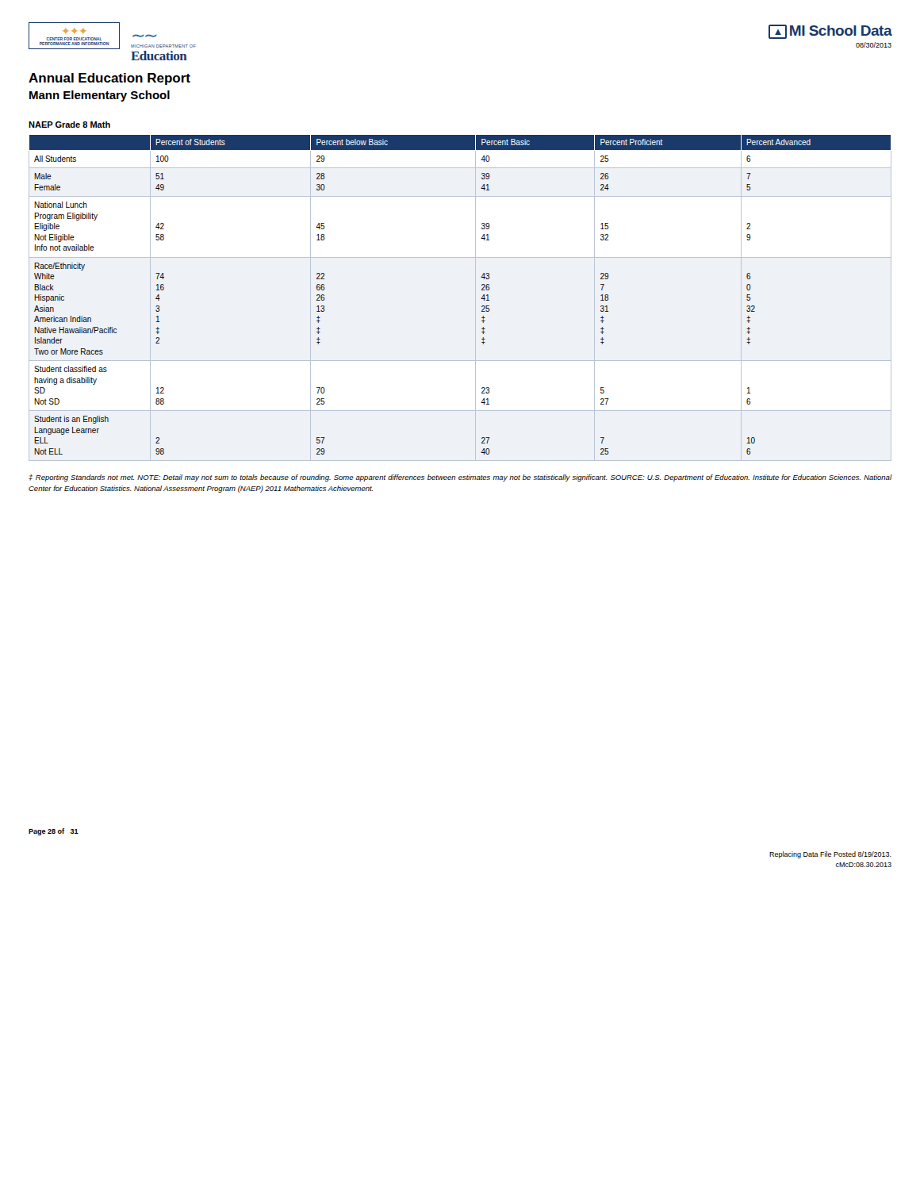✦✦✦
Center for Educational
Performance and Information
∼∼
Michigan Department of
Education
▲MI School Data
08/30/2013
Annual Education Report
Mann Elementary School
NAEP Grade 8 Math
| | Percent of Students | Percent below Basic | Percent Basic | Percent Proficient | Percent Advanced |
| --- | --- | --- | --- | --- | --- |
| All Students | 100 | 29 | 40 | 25 | 6 |
| Male Female | 51 49 | 28 30 | 39 41 | 26 24 | 7 5 |
| National Lunch Program Eligibility Eligible Not Eligible Info not available | 42 58 | 45 18 | 39 41 | 15 32 | 2 9 |
| Race/Ethnicity White Black Hispanic Asian American Indian Native Hawaiian/Pacific Islander Two or More Races | 74 16 4 3 1 ‡ 2 | 22 66 26 13 ‡ ‡ ‡ | 43 26 41 25 ‡ ‡ ‡ | 29 7 18 31 ‡ ‡ ‡ | 6 0 5 32 ‡ ‡ ‡ |
| Student classified as having a disability SD Not SD | 12 88 | 70 25 | 23 41 | 5 27 | 1 6 |
| Student is an English Language Learner ELL Not ELL | 2 98 | 57 29 | 27 40 | 7 25 | 10 6 |
‡ Reporting Standards not met. NOTE: Detail may not sum to totals because of rounding. Some apparent differences between estimates may not be statistically significant. SOURCE: U.S. Department of Education. Institute for Education Sciences. National Center for Education Statistics. National Assessment Program (NAEP) 2011 Mathematics Achievement.
Page 28 of 31
Replacing Data File Posted 8/19/2013.
cMcD:08.30.2013